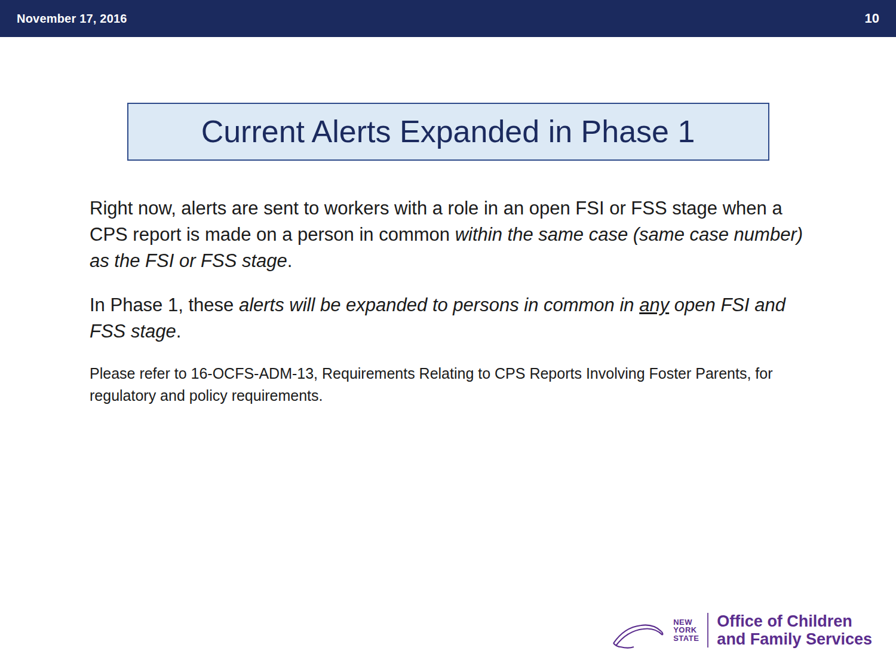November 17, 2016
10
Current Alerts Expanded in Phase 1
Right now, alerts are sent to workers with a role in an open FSI or FSS stage when a CPS report is made on a person in common within the same case (same case number) as the FSI or FSS stage.
In Phase 1, these alerts will be expanded to persons in common in any open FSI and FSS stage.
Please refer to 16-OCFS-ADM-13, Requirements Relating to CPS Reports Involving Foster Parents, for regulatory and policy requirements.
NEW
YORK
STATE
Office of Children
and Family Services